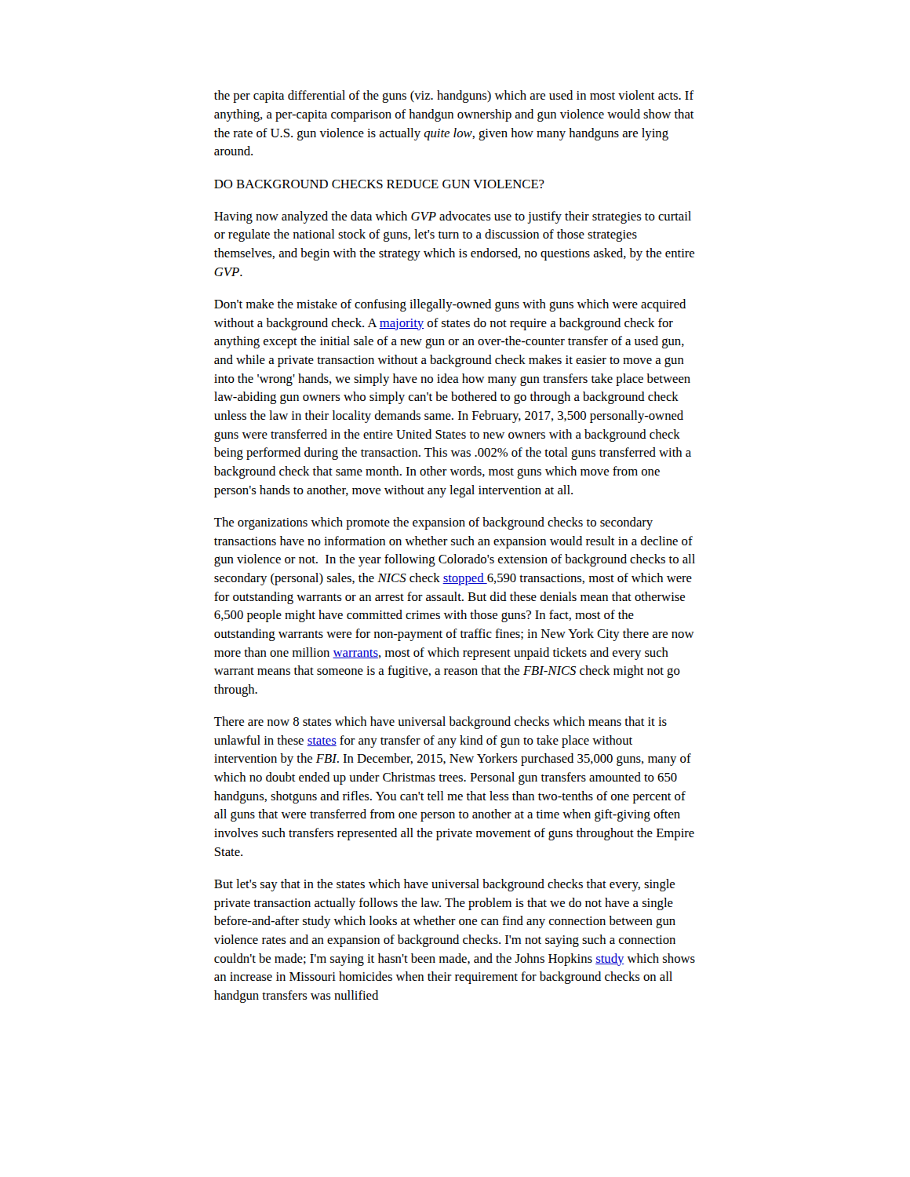the per capita differential of the guns (viz. handguns) which are used in most violent acts. If anything, a per-capita comparison of handgun ownership and gun violence would show that the rate of U.S. gun violence is actually quite low, given how many handguns are lying around.
Do background checks reduce gun violence?
Having now analyzed the data which GVP advocates use to justify their strategies to curtail or regulate the national stock of guns, let's turn to a discussion of those strategies themselves, and begin with the strategy which is endorsed, no questions asked, by the entire GVP.
Don't make the mistake of confusing illegally-owned guns with guns which were acquired without a background check. A majority of states do not require a background check for anything except the initial sale of a new gun or an over-the-counter transfer of a used gun, and while a private transaction without a background check makes it easier to move a gun into the 'wrong' hands, we simply have no idea how many gun transfers take place between law-abiding gun owners who simply can't be bothered to go through a background check unless the law in their locality demands same. In February, 2017, 3,500 personally-owned guns were transferred in the entire United States to new owners with a background check being performed during the transaction. This was .002% of the total guns transferred with a background check that same month. In other words, most guns which move from one person's hands to another, move without any legal intervention at all.
The organizations which promote the expansion of background checks to secondary transactions have no information on whether such an expansion would result in a decline of gun violence or not. In the year following Colorado's extension of background checks to all secondary (personal) sales, the NICS check stopped 6,590 transactions, most of which were for outstanding warrants or an arrest for assault. But did these denials mean that otherwise 6,500 people might have committed crimes with those guns? In fact, most of the outstanding warrants were for non-payment of traffic fines; in New York City there are now more than one million warrants, most of which represent unpaid tickets and every such warrant means that someone is a fugitive, a reason that the FBI-NICS check might not go through.
There are now 8 states which have universal background checks which means that it is unlawful in these states for any transfer of any kind of gun to take place without intervention by the FBI. In December, 2015, New Yorkers purchased 35,000 guns, many of which no doubt ended up under Christmas trees. Personal gun transfers amounted to 650 handguns, shotguns and rifles. You can't tell me that less than two-tenths of one percent of all guns that were transferred from one person to another at a time when gift-giving often involves such transfers represented all the private movement of guns throughout the Empire State.
But let's say that in the states which have universal background checks that every, single private transaction actually follows the law. The problem is that we do not have a single before-and-after study which looks at whether one can find any connection between gun violence rates and an expansion of background checks. I'm not saying such a connection couldn't be made; I'm saying it hasn't been made, and the Johns Hopkins study which shows an increase in Missouri homicides when their requirement for background checks on all handgun transfers was nullified